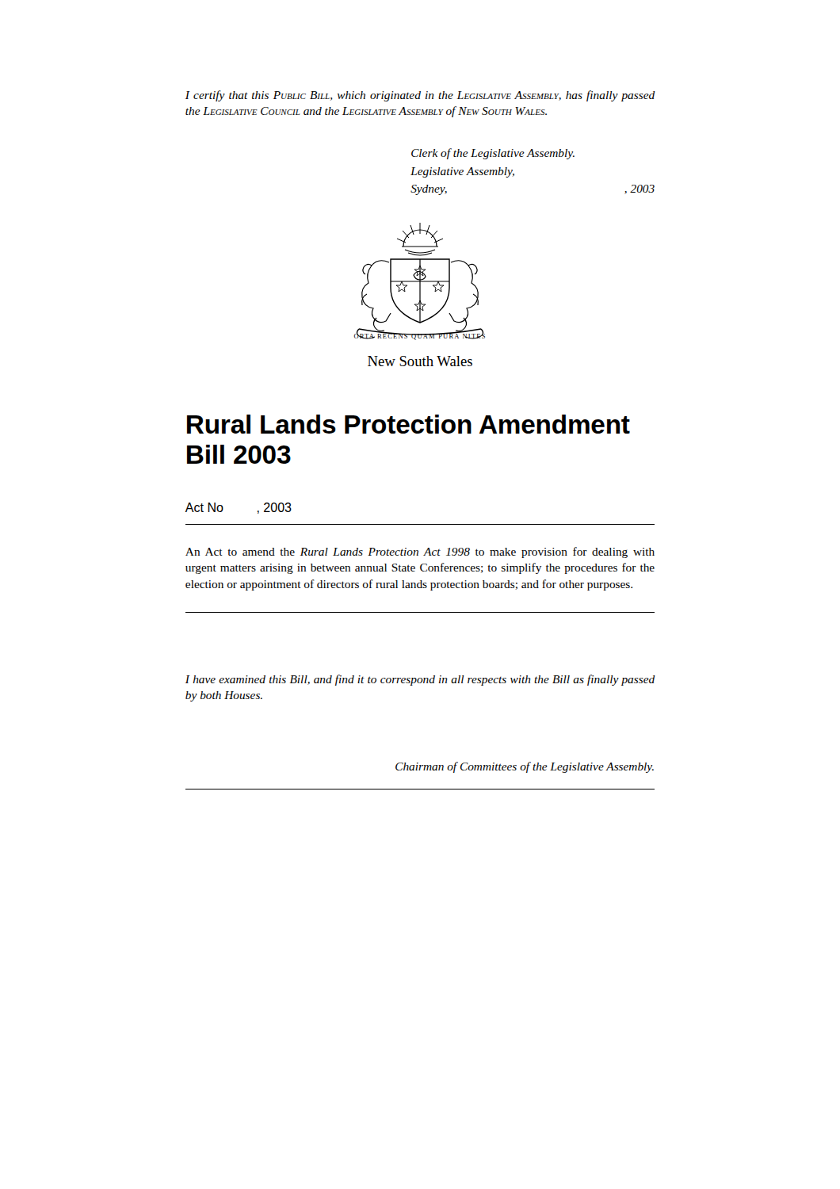I certify that this Public Bill, which originated in the Legislative Assembly, has finally passed the Legislative Council and the Legislative Assembly of New South Wales.
Clerk of the Legislative Assembly.
Legislative Assembly,
Sydney,, 2003
ORTA RECENS QUAM PURA NITES
New South Wales
Rural Lands Protection Amendment
Bill 2003
Act No, 2003
An Act to amend the Rural Lands Protection Act 1998 to make provision for dealing with urgent matters arising in between annual State Conferences; to simplify the procedures for the election or appointment of directors of rural lands protection boards; and for other purposes.
I have examined this Bill, and find it to correspond in all respects with the Bill as finally passed by both Houses.
Chairman of Committees of the Legislative Assembly.